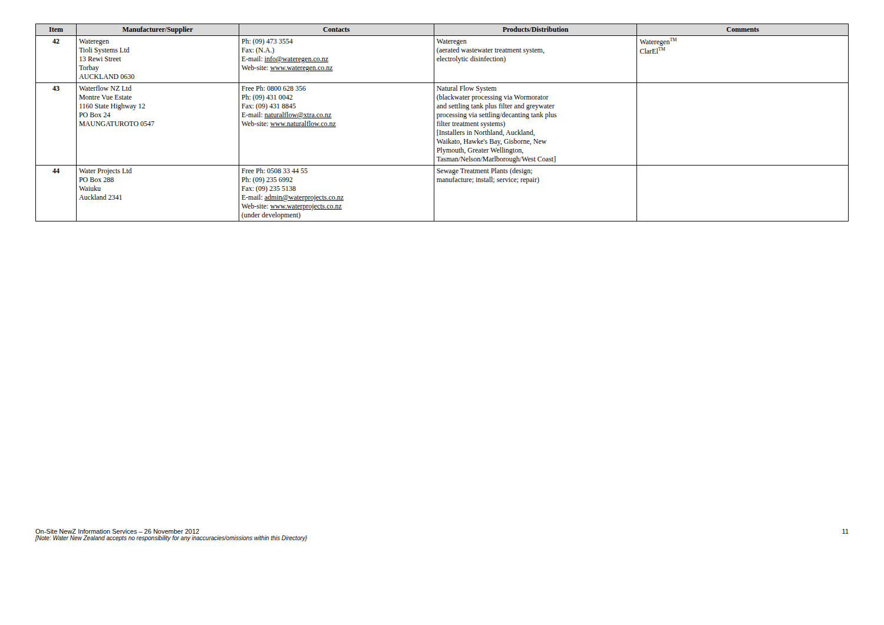| Item | Manufacturer/Supplier | Contacts | Products/Distribution | Comments |
| --- | --- | --- | --- | --- |
| 42 | Wateregen Tioli Systems Ltd 13 Rewi Street Torbay AUCKLAND 0630 | Ph: (09) 473 3554 Fax: (N.A.) E-mail: info@wateregen.co.nz Web-site: www.wateregen.co.nz | Wateregen (aerated wastewater treatment system, electrolytic disinfection) | Wateregen TM ClarEl TM |
| 43 | Waterflow NZ Ltd Montre Vue Estate 1160 State Highway 12 PO Box 24 MAUNGATUROTO 0547 | Free Ph: 0800 628 356 Ph: (09) 431 0042 Fax: (09) 431 8845 E-mail: naturalflow@xtra.co.nz Web-site: www.naturalflow.co.nz | Natural Flow System (blackwater processing via Wormorator and settling tank plus filter and greywater processing via settling/decanting tank plus filter treatment systems) [Installers in Northland, Auckland, Waikato, Hawke's Bay, Gisborne, New Plymouth, Greater Wellington, Tasman/Nelson/Marlborough/West Coast] | |
| 44 | Water Projects Ltd PO Box 288 Waiuku Auckland 2341 | Free Ph: 0508 33 44 55 Ph: (09) 235 6992 Fax: (09) 235 5138 E-mail: admin@waterprojects.co.nz Web-site: www.waterprojects.co.nz (under development) | Sewage Treatment Plants (design; manufacture; install; service; repair) | |
On-Site NewZ Information Services – 26 November 2012
[Note: Water New Zealand accepts no responsibility for any inaccuracies/omissions within this Directory}
11